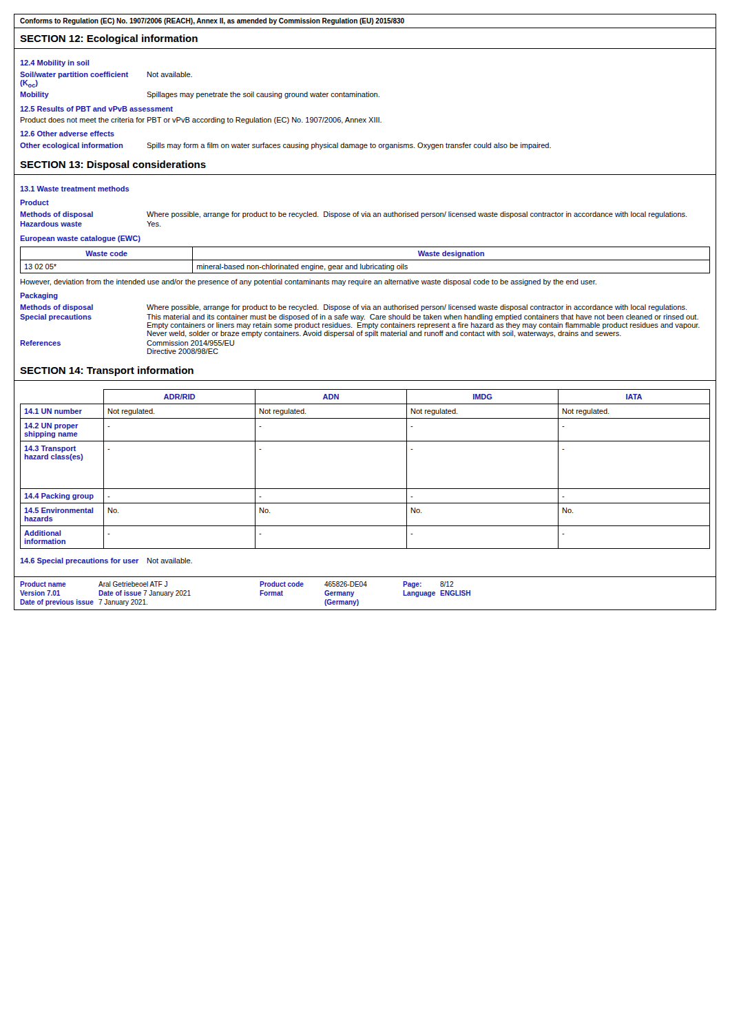Conforms to Regulation (EC) No. 1907/2006 (REACH), Annex II, as amended by Commission Regulation (EU) 2015/830
SECTION 12: Ecological information
12.4 Mobility in soil
| Soil/water partition coefficient (K oc ) | Not available. |
| Mobility | Spillages may penetrate the soil causing ground water contamination. |
12.5 Results of PBT and vPvB assessment
Product does not meet the criteria for PBT or vPvB according to Regulation (EC) No. 1907/2006, Annex XIII.
12.6 Other adverse effects
| Other ecological information | Spills may form a film on water surfaces causing physical damage to organisms. Oxygen transfer could also be impaired. |
SECTION 13: Disposal considerations
13.1 Waste treatment methods
Product
| Methods of disposal | Where possible, arrange for product to be recycled. Dispose of via an authorised person/ licensed waste disposal contractor in accordance with local regulations. |
| Hazardous waste | Yes. |
European waste catalogue (EWC)
| Waste code | Waste designation |
| --- | --- |
| 13 02 05* | mineral-based non-chlorinated engine, gear and lubricating oils |
However, deviation from the intended use and/or the presence of any potential contaminants may require an alternative waste disposal code to be assigned by the end user.
Packaging
| Methods of disposal | Where possible, arrange for product to be recycled. Dispose of via an authorised person/ licensed waste disposal contractor in accordance with local regulations. |
| Special precautions | This material and its container must be disposed of in a safe way. Care should be taken when handling emptied containers that have not been cleaned or rinsed out. Empty containers or liners may retain some product residues. Empty containers represent a fire hazard as they may contain flammable product residues and vapour. Never weld, solder or braze empty containers. Avoid dispersal of spilt material and runoff and contact with soil, waterways, drains and sewers. |
| References | Commission 2014/955/EU Directive 2008/98/EC |
SECTION 14: Transport information
| | ADR/RID | ADN | IMDG | IATA |
| --- | --- | --- | --- | --- |
| 14.1 UN number | Not regulated. | Not regulated. | Not regulated. | Not regulated. |
| 14.2 UN proper shipping name | - | - | - | - |
| 14.3 Transport hazard class(es) | - | - | - | - |
| 14.4 Packing group | - | - | - | - |
| 14.5 Environmental hazards | No. | No. | No. | No. |
| Additional information | - | - | - | - |
| 14.6 Special precautions for user | Not available. |
| Product name | Aral Getriebeoel ATF J | Product code | 465826-DE04 | Page: | 8/12 |
| Version 7.01 | Date of issue 7 January 2021 | Format | Germany | Language | ENGLISH |
| Date of previous issue | 7 January 2021. | | (Germany) | | |